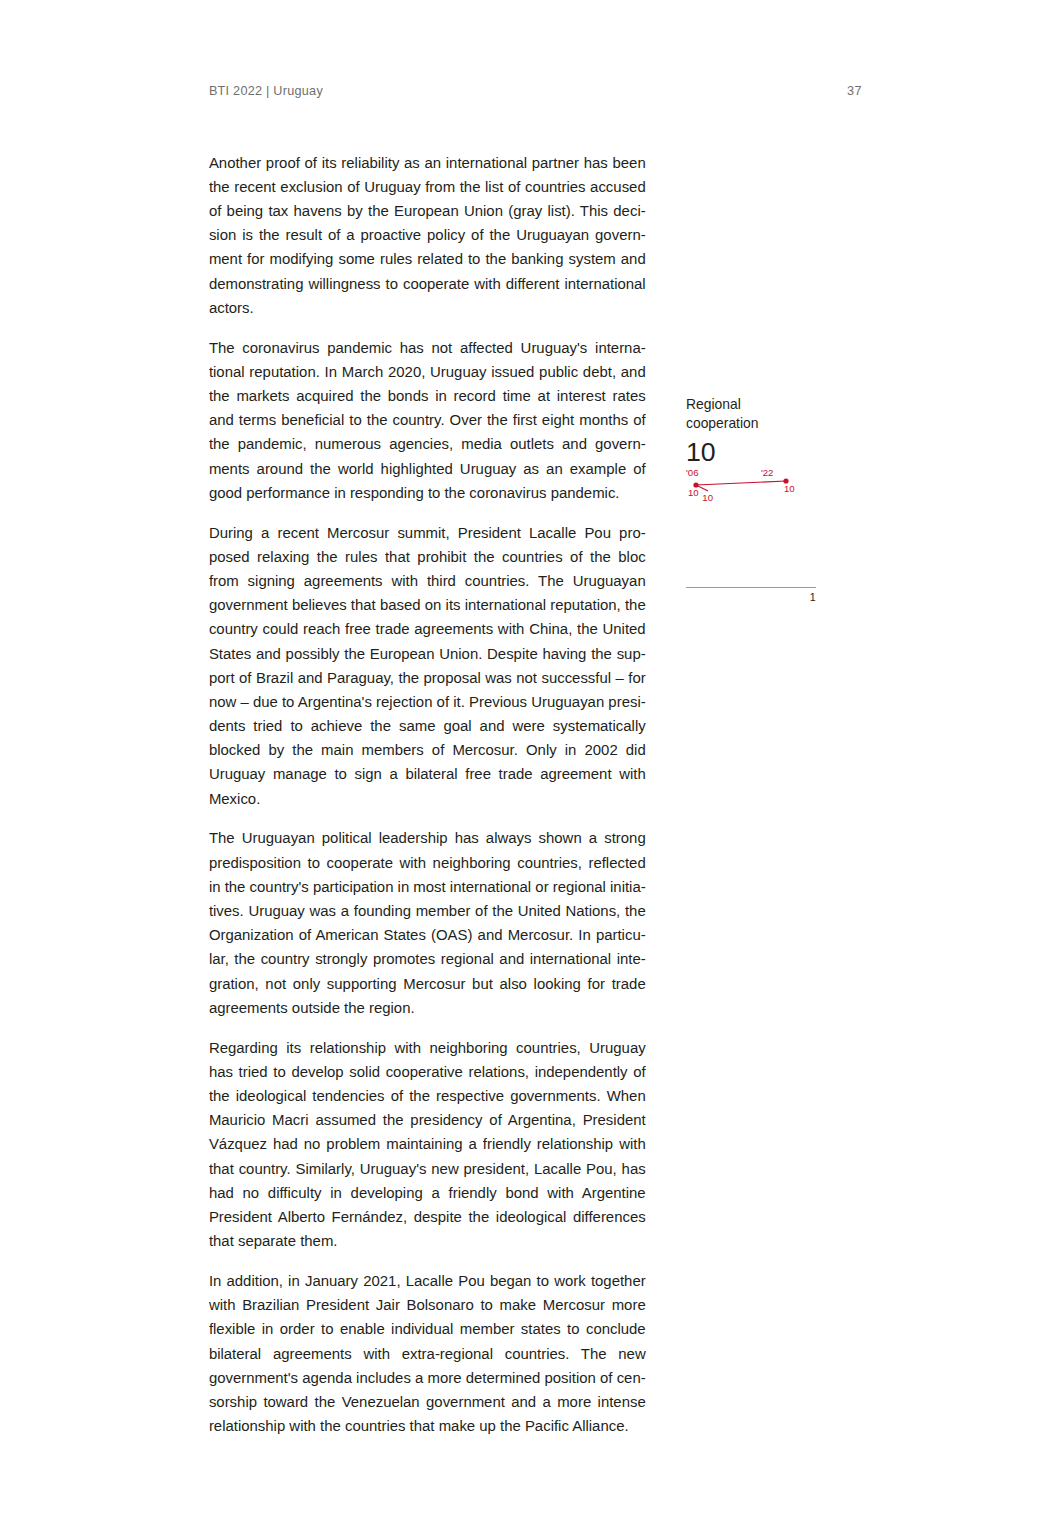BTI 2022 | Uruguay
37
Another proof of its reliability as an international partner has been the recent exclusion of Uruguay from the list of countries accused of being tax havens by the European Union (gray list). This decision is the result of a proactive policy of the Uruguayan government for modifying some rules related to the banking system and demonstrating willingness to cooperate with different international actors.
The coronavirus pandemic has not affected Uruguay's international reputation. In March 2020, Uruguay issued public debt, and the markets acquired the bonds in record time at interest rates and terms beneficial to the country. Over the first eight months of the pandemic, numerous agencies, media outlets and governments around the world highlighted Uruguay as an example of good performance in responding to the coronavirus pandemic.
During a recent Mercosur summit, President Lacalle Pou proposed relaxing the rules that prohibit the countries of the bloc from signing agreements with third countries. The Uruguayan government believes that based on its international reputation, the country could reach free trade agreements with China, the United States and possibly the European Union. Despite having the support of Brazil and Paraguay, the proposal was not successful – for now – due to Argentina's rejection of it. Previous Uruguayan presidents tried to achieve the same goal and were systematically blocked by the main members of Mercosur. Only in 2002 did Uruguay manage to sign a bilateral free trade agreement with Mexico.
The Uruguayan political leadership has always shown a strong predisposition to cooperate with neighboring countries, reflected in the country's participation in most international or regional initiatives. Uruguay was a founding member of the United Nations, the Organization of American States (OAS) and Mercosur. In particular, the country strongly promotes regional and international integration, not only supporting Mercosur but also looking for trade agreements outside the region.
Regarding its relationship with neighboring countries, Uruguay has tried to develop solid cooperative relations, independently of the ideological tendencies of the respective governments. When Mauricio Macri assumed the presidency of Argentina, President Vázquez had no problem maintaining a friendly relationship with that country. Similarly, Uruguay's new president, Lacalle Pou, has had no difficulty in developing a friendly bond with Argentine President Alberto Fernández, despite the ideological differences that separate them.
In addition, in January 2021, Lacalle Pou began to work together with Brazilian President Jair Bolsonaro to make Mercosur more flexible in order to enable individual member states to conclude bilateral agreements with extra-regional countries. The new government's agenda includes a more determined position of censorship toward the Venezuelan government and a more intense relationship with the countries that make up the Pacific Alliance.
Regional
cooperation
10
'06 '22 10 10 10
1